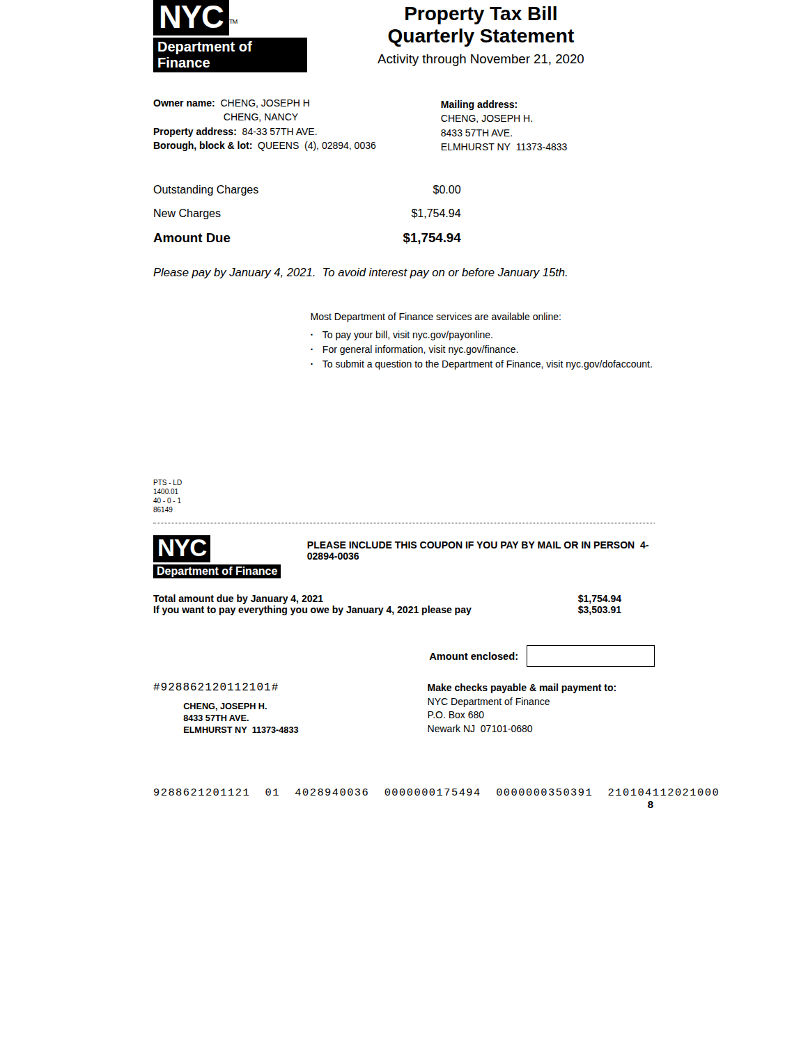NYC TM
Department of Finance
Property Tax Bill
Quarterly Statement
Activity through November 21, 2020
Owner name: CHENG, JOSEPH H
CHENG, NANCY
Property address: 84-33 57TH AVE.
Borough, block & lot: QUEENS (4), 02894, 0036
Mailing address:
CHENG, JOSEPH H.
8433 57TH AVE.
ELMHURST NY 11373-4833
Outstanding Charges
$0.00
New Charges
$1,754.94
Amount Due
$1,754.94
Please pay by January 4, 2021. To avoid interest pay on or before January 15th.
Most Department of Finance services are available online:
To pay your bill, visit nyc.gov/payonline.
For general information, visit nyc.gov/finance.
To submit a question to the Department of Finance, visit nyc.gov/dofaccount.
PTS - LD
1400.01
40 - 0 - 1
86149
NYC
Department of Finance
PLEASE INCLUDE THIS COUPON IF YOU PAY BY MAIL OR IN PERSON 4-02894-0036
Total amount due by January 4, 2021
$1,754.94
If you want to pay everything you owe by January 4, 2021 please pay
$3,503.91
Amount enclosed:
#928862120112101#
CHENG, JOSEPH H.
8433 57TH AVE.
ELMHURST NY 11373-4833
Make checks payable & mail payment to:
NYC Department of Finance
P.O. Box 680
Newark NJ 07101-0680
9288621201121 01 4028940036 0000000175494 0000000350391 210104112021000 8